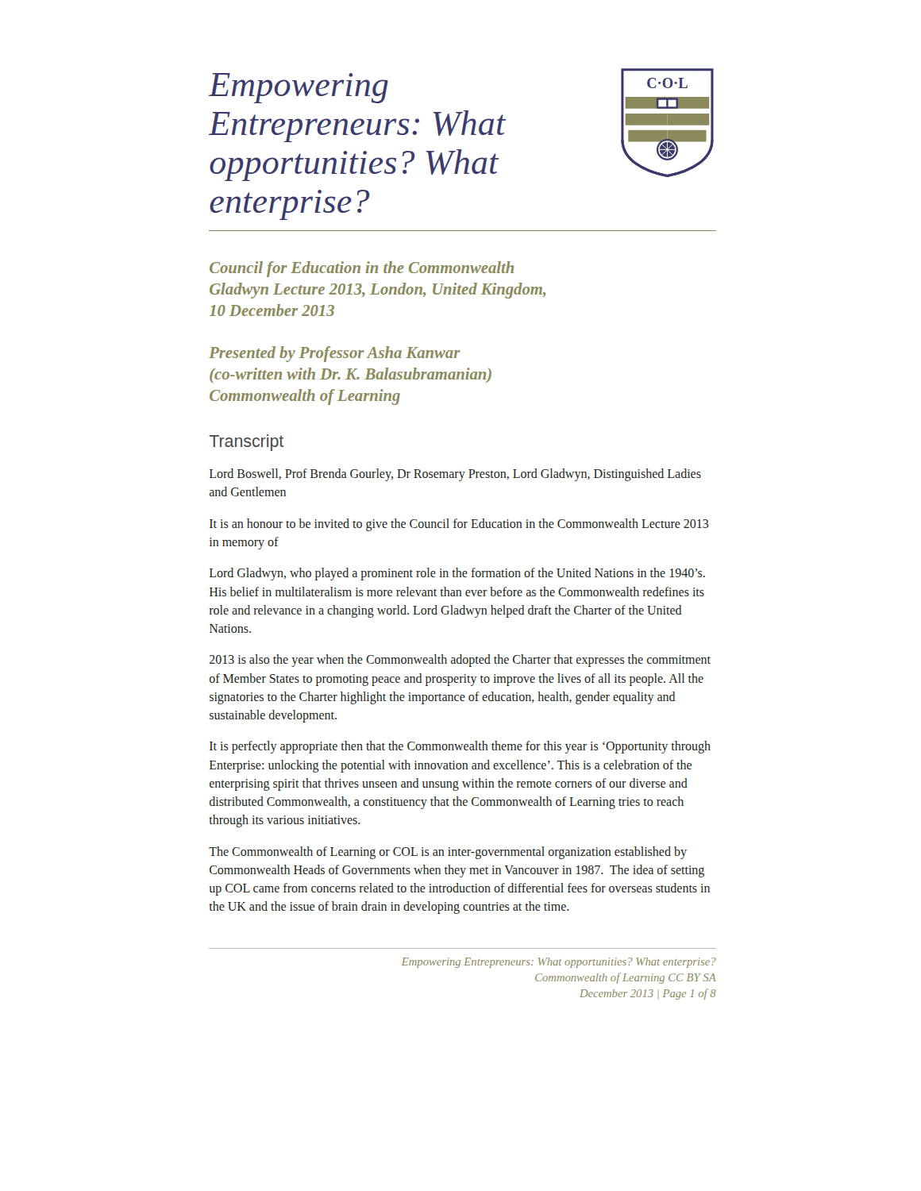Empowering Entrepreneurs: What opportunities? What enterprise?
C·O·L
Council for Education in the Commonwealth
Gladwyn Lecture 2013, London, United Kingdom,
10 December 2013
Presented by Professor Asha Kanwar
(co-written with Dr. K. Balasubramanian)
Commonwealth of Learning
Transcript
Lord Boswell, Prof Brenda Gourley, Dr Rosemary Preston, Lord Gladwyn, Distinguished Ladies and Gentlemen
It is an honour to be invited to give the Council for Education in the Commonwealth Lecture 2013 in memory of
Lord Gladwyn, who played a prominent role in the formation of the United Nations in the 1940’s. His belief in multilateralism is more relevant than ever before as the Commonwealth redefines its role and relevance in a changing world. Lord Gladwyn helped draft the Charter of the United Nations.
2013 is also the year when the Commonwealth adopted the Charter that expresses the commitment of Member States to promoting peace and prosperity to improve the lives of all its people. All the signatories to the Charter highlight the importance of education, health, gender equality and sustainable development.
It is perfectly appropriate then that the Commonwealth theme for this year is ‘Opportunity through Enterprise: unlocking the potential with innovation and excellence’. This is a celebration of the enterprising spirit that thrives unseen and unsung within the remote corners of our diverse and distributed Commonwealth, a constituency that the Commonwealth of Learning tries to reach through its various initiatives.
The Commonwealth of Learning or COL is an inter-governmental organization established by Commonwealth Heads of Governments when they met in Vancouver in 1987. The idea of setting up COL came from concerns related to the introduction of differential fees for overseas students in the UK and the issue of brain drain in developing countries at the time.
Empowering Entrepreneurs: What opportunities? What enterprise?
Commonwealth of Learning CC BY SA
December 2013 | Page 1 of 8